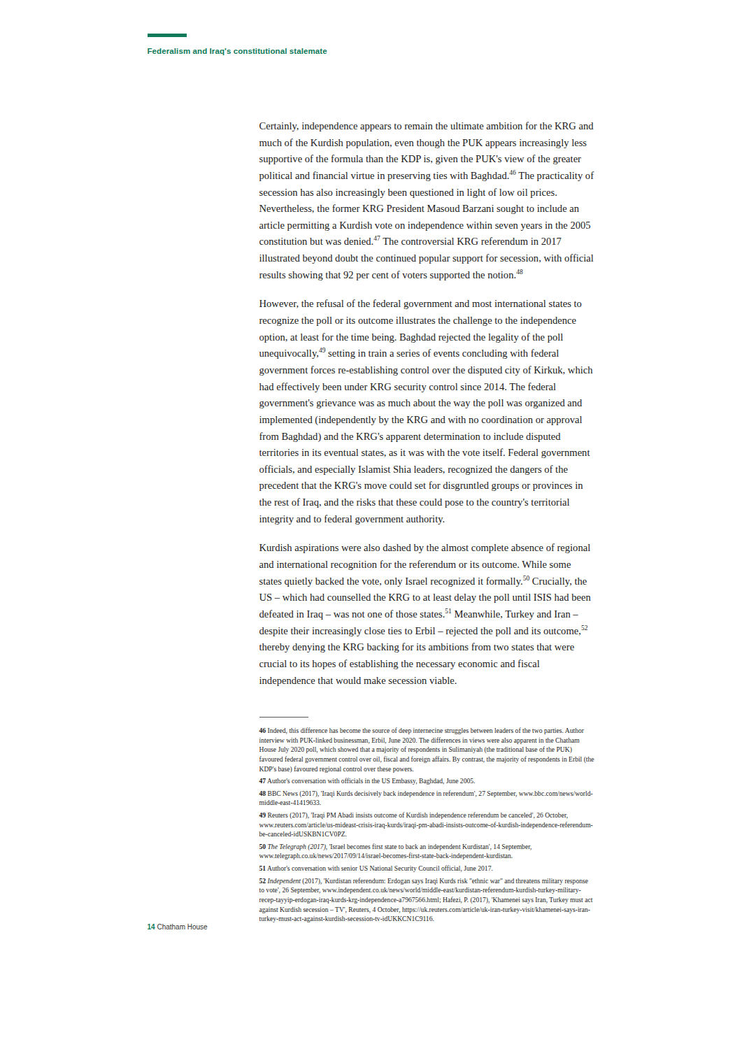Federalism and Iraq's constitutional stalemate
Certainly, independence appears to remain the ultimate ambition for the KRG and much of the Kurdish population, even though the PUK appears increasingly less supportive of the formula than the KDP is, given the PUK's view of the greater political and financial virtue in preserving ties with Baghdad.46 The practicality of secession has also increasingly been questioned in light of low oil prices. Nevertheless, the former KRG President Masoud Barzani sought to include an article permitting a Kurdish vote on independence within seven years in the 2005 constitution but was denied.47 The controversial KRG referendum in 2017 illustrated beyond doubt the continued popular support for secession, with official results showing that 92 per cent of voters supported the notion.48
However, the refusal of the federal government and most international states to recognize the poll or its outcome illustrates the challenge to the independence option, at least for the time being. Baghdad rejected the legality of the poll unequivocally,49 setting in train a series of events concluding with federal government forces re-establishing control over the disputed city of Kirkuk, which had effectively been under KRG security control since 2014. The federal government's grievance was as much about the way the poll was organized and implemented (independently by the KRG and with no coordination or approval from Baghdad) and the KRG's apparent determination to include disputed territories in its eventual states, as it was with the vote itself. Federal government officials, and especially Islamist Shia leaders, recognized the dangers of the precedent that the KRG's move could set for disgruntled groups or provinces in the rest of Iraq, and the risks that these could pose to the country's territorial integrity and to federal government authority.
Kurdish aspirations were also dashed by the almost complete absence of regional and international recognition for the referendum or its outcome. While some states quietly backed the vote, only Israel recognized it formally.50 Crucially, the US – which had counselled the KRG to at least delay the poll until ISIS had been defeated in Iraq – was not one of those states.51 Meanwhile, Turkey and Iran – despite their increasingly close ties to Erbil – rejected the poll and its outcome,52 thereby denying the KRG backing for its ambitions from two states that were crucial to its hopes of establishing the necessary economic and fiscal independence that would make secession viable.
46 Indeed, this difference has become the source of deep internecine struggles between leaders of the two parties. Author interview with PUK-linked businessman, Erbil, June 2020. The differences in views were also apparent in the Chatham House July 2020 poll, which showed that a majority of respondents in Sulimaniyah (the traditional base of the PUK) favoured federal government control over oil, fiscal and foreign affairs. By contrast, the majority of respondents in Erbil (the KDP's base) favoured regional control over these powers.
47 Author's conversation with officials in the US Embassy, Baghdad, June 2005.
48 BBC News (2017), 'Iraqi Kurds decisively back independence in referendum', 27 September, www.bbc.com/news/world-middle-east-41419633.
49 Reuters (2017), 'Iraqi PM Abadi insists outcome of Kurdish independence referendum be canceled', 26 October, www.reuters.com/article/us-mideast-crisis-iraq-kurds/iraqi-pm-abadi-insists-outcome-of-kurdish-independence-referendum-be-canceled-idUSKBN1CV0PZ.
50 The Telegraph (2017), 'Israel becomes first state to back an independent Kurdistan', 14 September, www.telegraph.co.uk/news/2017/09/14/israel-becomes-first-state-back-independent-kurdistan.
51 Author's conversation with senior US National Security Council official, June 2017.
52 Independent (2017), 'Kurdistan referendum: Erdogan says Iraqi Kurds risk "ethnic war" and threatens military response to vote', 26 September, www.independent.co.uk/news/world/middle-east/kurdistan-referendum-kurdish-turkey-military-recep-tayyip-erdogan-iraq-kurds-krg-independence-a7967566.html; Hafezi, P. (2017), 'Khamenei says Iran, Turkey must act against Kurdish secession – TV', Reuters, 4 October, https://uk.reuters.com/article/uk-iran-turkey-visit/khamenei-says-iran-turkey-must-act-against-kurdish-secession-tv-idUKKCN1C9116.
14 Chatham House